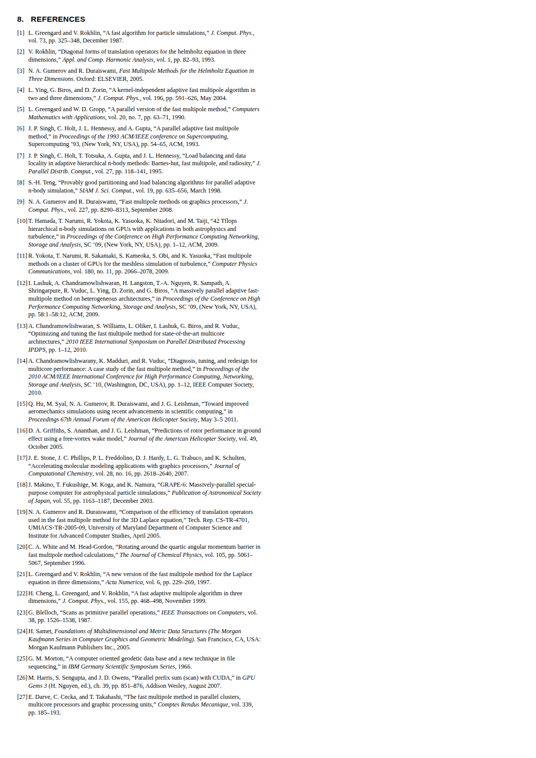8. REFERENCES
[1] L. Greengard and V. Rokhlin, “A fast algorithm for particle simulations,” J. Comput. Phys., vol. 73, pp. 325–348, December 1987.
[2] V. Rokhlin, “Diagonal forms of translation operators for the helmholtz equation in three dimensions,” Appl. and Comp. Harmonic Analysis, vol. 1, pp. 82–93, 1993.
[3] N. A. Gumerov and R. Duraiswami, Fast Multipole Methods for the Helmholtz Equation in Three Dimensions. Oxford: ELSEVIER, 2005.
[4] L. Ying, G. Biros, and D. Zorin, “A kernel-independent adaptive fast multipole algorithm in two and three dimensions,” J. Comput. Phys., vol. 196, pp. 591–626, May 2004.
[5] L. Greengard and W. D. Gropp, “A parallel version of the fast multipole method,” Computers Mathematics with Applications, vol. 20, no. 7, pp. 63–71, 1990.
[6] J. P. Singh, C. Holt, J. L. Hennessy, and A. Gupta, “A parallel adaptive fast multipole method,” in Proceedings of the 1993 ACM/IEEE conference on Supercomputing, Supercomputing ’93, (New York, NY, USA), pp. 54–65, ACM, 1993.
[7] J. P. Singh, C. Holt, T. Totsuka, A. Gupta, and J. L. Hennessy, “Load balancing and data locality in adaptive hierarchical n-body methods: Barnes-hut, fast multipole, and radiosity,” J. Parallel Distrib. Comput., vol. 27, pp. 118–141, 1995.
[8] S.-H. Teng, “Provably good partitioning and load balancing algorithms for parallel adaptive n-body simulation,” SIAM J. Sci. Comput., vol. 19, pp. 635–656, March 1998.
[9] N. A. Gumerov and R. Duraiswami, “Fast multipole methods on graphics processors,” J. Comput. Phys., vol. 227, pp. 8290–8313, September 2008.
[10] T. Hamada, T. Narumi, R. Yokota, K. Yasuoka, K. Nitadori, and M. Taiji, “42 Tflops hierarchical n-body simulations on GPUs with applications in both astrophysics and turbulence,” in Proceedings of the Conference on High Performance Computing Networking, Storage and Analysis, SC ’09, (New York, NY, USA), pp. 1–12, ACM, 2009.
[11] R. Yokota, T. Narumi, R. Sakamaki, S. Kameoka, S. Obi, and K. Yasuoka, “Fast multipole methods on a cluster of GPUs for the meshless simulation of turbulence,” Computer Physics Communications, vol. 180, no. 11, pp. 2066–2078, 2009.
[12] I. Lashuk, A. Chandramowlishwaran, H. Langston, T.-A. Nguyen, R. Sampath, A. Shringarpure, R. Vuduc, L. Ying, D. Zorin, and G. Biros, “A massively parallel adaptive fast-multipole method on heterogeneous architectures,” in Proceedings of the Conference on High Performance Computing Networking, Storage and Analysis, SC ’09, (New York, NY, USA), pp. 58:1–58:12, ACM, 2009.
[13] A. Chandramowlishwaran, S. Williams, L. Oliker, I. Lashuk, G. Biros, and R. Vuduc, “Optimizing and tuning the fast multipole method for state-of-the-art multicore architectures,” 2010 IEEE International Symposium on Parallel Distributed Processing IPDPS, pp. 1–12, 2010.
[14] A. Chandramowlishwarany, K. Madduri, and R. Vuduc, “Diagnosis, tuning, and redesign for multicore performance: A case study of the fast multipole method,” in Proceedings of the 2010 ACM/IEEE International Conference for High Performance Computing, Networking, Storage and Analysis, SC ’10, (Washington, DC, USA), pp. 1–12, IEEE Computer Society, 2010.
[15] Q. Hu, M. Syal, N. A. Gumerov, R. Duraiswami, and J. G. Leishman, “Toward improved aeromechanics simulations using recent advancements in scientific computing,” in Proceedings 67th Annual Forum of the American Helicopter Society, May 3–5 2011.
[16] D. A. Griffiths, S. Ananthan, and J. G. Leishman, “Predictions of rotor performance in ground effect using a free-vortex wake model,” Journal of the American Helicopter Society, vol. 49, October 2005.
[17] J. E. Stone, J. C. Phillips, P. L. Freddolino, D. J. Hardy, L. G. Trabuco, and K. Schulten, “Accelerating molecular modeling applications with graphics processors,” Journal of Computational Chemistry, vol. 28, no. 16, pp. 2618–2640, 2007.
[18] J. Makino, T. Fukushige, M. Koga, and K. Namura, “GRAPE-6: Massively-parallel special-purpose computer for astrophysical particle simulations,” Publication of Astronomical Society of Japan, vol. 55, pp. 1163–1187, December 2003.
[19] N. A. Gumerov and R. Duraiswami, “Comparison of the efficiency of translation operators used in the fast multipole method for the 3D Laplace equation,” Tech. Rep. CS-TR-4701, UMIACS-TR-2005-09, University of Maryland Department of Computer Science and Institute for Advanced Computer Studies, April 2005.
[20] C. A. White and M. Head-Gordon, “Rotating around the quartic angular momentum barrier in fast multipole method calculations,” The Journal of Chemical Physics, vol. 105, pp. 5061–5067, September 1996.
[21] L. Greengard and V. Rokhlin, “A new version of the fast multipole method for the Laplace equation in three dimensions,” Acta Numerica, vol. 6, pp. 229–269, 1997.
[22] H. Cheng, L. Greengard, and V. Rokhlin, “A fast adaptive multipole algorithm in three dimensions,” J. Comput. Phys., vol. 155, pp. 468–498, November 1999.
[23] G. Blelloch, “Scans as primitive parallel operations,” IEEE Transactions on Computers, vol. 38, pp. 1526–1538, 1987.
[24] H. Samet, Foundations of Multidimensional and Metric Data Structures (The Morgan Kaufmann Series in Computer Graphics and Geometric Modeling). San Francisco, CA, USA: Morgan Kaufmann Publishers Inc., 2005.
[25] G. M. Morton, “A computer oriented geodetic data base and a new technique in file sequencing,” in IBM Germany Scientific Symposium Series, 1966.
[26] M. Harris, S. Sengupta, and J. D. Owens, “Parallel prefix sum (scan) with CUDA,” in GPU Gems 3 (H. Nguyen, ed.), ch. 39, pp. 851–876, Addison Wesley, August 2007.
[27] E. Darve, C. Cecka, and T. Takahashi, “The fast multipole method in parallel clusters, multicore processors and graphic processing units,” Comptes Rendus Mecanique, vol. 339, pp. 185–193.